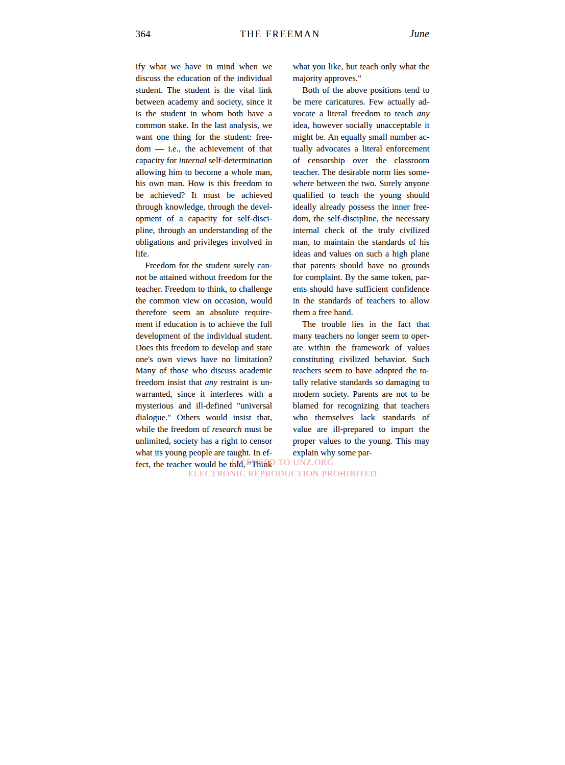364 THE FREEMAN June
ify what we have in mind when we discuss the education of the individual student. The student is the vital link between academy and society, since it is the student in whom both have a common stake. In the last analysis, we want one thing for the student: freedom — i.e., the achievement of that capacity for internal self-determination allowing him to become a whole man, his own man. How is this freedom to be achieved? It must be achieved through knowledge, through the development of a capacity for self-discipline, through an understanding of the obligations and privileges involved in life.
Freedom for the student surely cannot be attained without freedom for the teacher. Freedom to think, to challenge the common view on occasion, would therefore seem an absolute requirement if education is to achieve the full development of the individual student. Does this freedom to develop and state one's own views have no limitation? Many of those who discuss academic freedom insist that any restraint is unwarranted, since it interferes with a mysterious and ill-defined "universal dialogue." Others would insist that, while the freedom of research must be unlimited, society has a right to censor what its young people are taught. In effect, the teacher would be told, "Think what you like, but teach only what the majority approves."
Both of the above positions tend to be mere caricatures. Few actually advocate a literal freedom to teach any idea, however socially unacceptable it might be. An equally small number actually advocates a literal enforcement of censorship over the classroom teacher. The desirable norm lies somewhere between the two. Surely anyone qualified to teach the young should ideally already possess the inner freedom, the self-discipline, the necessary internal check of the truly civilized man, to maintain the standards of his ideas and values on such a high plane that parents should have no grounds for complaint. By the same token, parents should have sufficient confidence in the standards of teachers to allow them a free hand.
The trouble lies in the fact that many teachers no longer seem to operate within the framework of values constituting civilized behavior. Such teachers seem to have adopted the totally relative standards so damaging to modern society. Parents are not to be blamed for recognizing that teachers who themselves lack standards of value are ill-prepared to impart the proper values to the young. This may explain why some par-
LICENSED TO UNZ.ORG
ELECTRONIC REPRODUCTION PROHIBITED